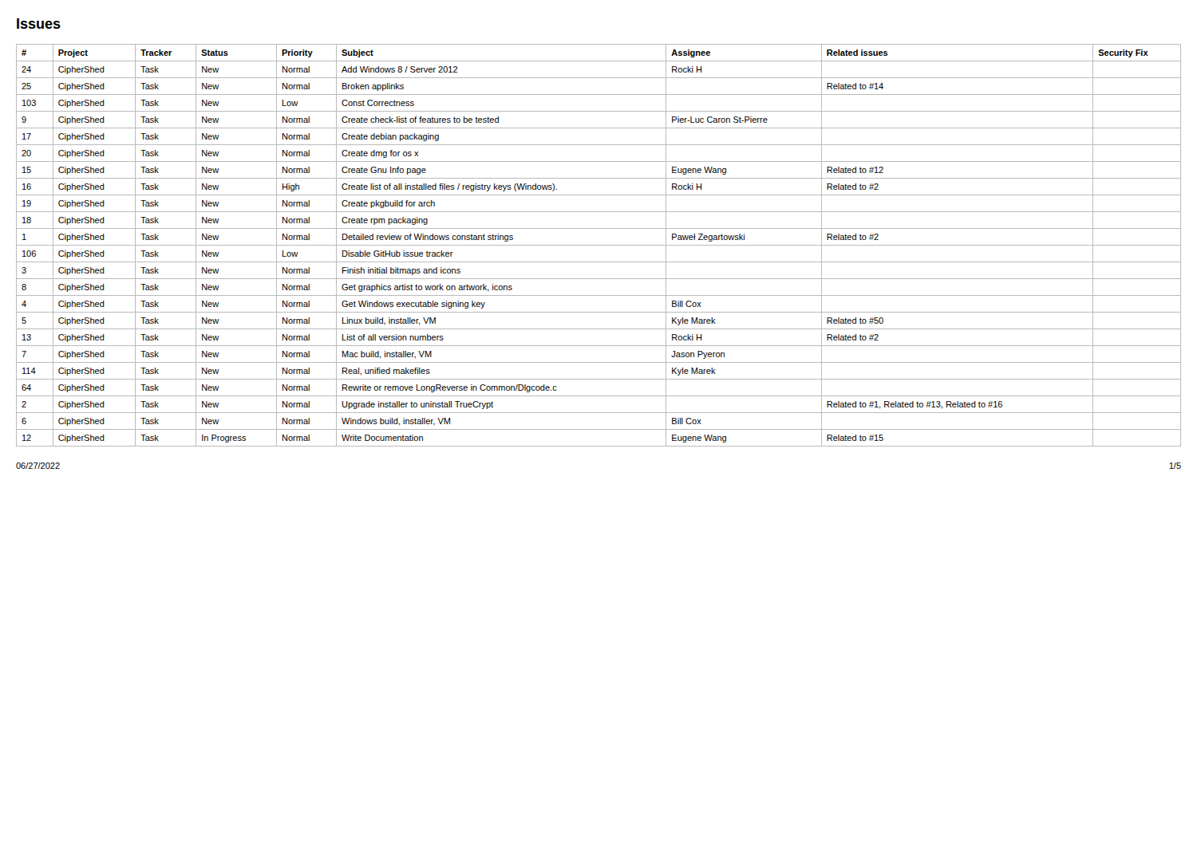Issues
| # | Project | Tracker | Status | Priority | Subject | Assignee | Related issues | Security Fix |
| --- | --- | --- | --- | --- | --- | --- | --- | --- |
| 24 | CipherShed | Task | New | Normal | Add Windows 8 / Server 2012 | Rocki H | | |
| 25 | CipherShed | Task | New | Normal | Broken applinks | | Related to #14 | |
| 103 | CipherShed | Task | New | Low | Const Correctness | | | |
| 9 | CipherShed | Task | New | Normal | Create check-list of features to be tested | Pier-Luc Caron St-Pierre | | |
| 17 | CipherShed | Task | New | Normal | Create debian packaging | | | |
| 20 | CipherShed | Task | New | Normal | Create dmg for os x | | | |
| 15 | CipherShed | Task | New | Normal | Create Gnu Info page | Eugene Wang | Related to #12 | |
| 16 | CipherShed | Task | New | High | Create list of all installed files / registry keys (Windows). | Rocki H | Related to #2 | |
| 19 | CipherShed | Task | New | Normal | Create pkgbuild for arch | | | |
| 18 | CipherShed | Task | New | Normal | Create rpm packaging | | | |
| 1 | CipherShed | Task | New | Normal | Detailed review of Windows constant strings | Paweł Zegartowski | Related to #2 | |
| 106 | CipherShed | Task | New | Low | Disable GitHub issue tracker | | | |
| 3 | CipherShed | Task | New | Normal | Finish initial bitmaps and icons | | | |
| 8 | CipherShed | Task | New | Normal | Get graphics artist to work on artwork, icons | | | |
| 4 | CipherShed | Task | New | Normal | Get Windows executable signing key | Bill Cox | | |
| 5 | CipherShed | Task | New | Normal | Linux build, installer, VM | Kyle Marek | Related to #50 | |
| 13 | CipherShed | Task | New | Normal | List of all version numbers | Rocki H | Related to #2 | |
| 7 | CipherShed | Task | New | Normal | Mac build, installer, VM | Jason Pyeron | | |
| 114 | CipherShed | Task | New | Normal | Real, unified makefiles | Kyle Marek | | |
| 64 | CipherShed | Task | New | Normal | Rewrite or remove LongReverse in Common/Dlgcode.c | | | |
| 2 | CipherShed | Task | New | Normal | Upgrade installer to uninstall TrueCrypt | | Related to #1, Related to #13, Related to #16 | |
| 6 | CipherShed | Task | New | Normal | Windows build, installer, VM | Bill Cox | | |
| 12 | CipherShed | Task | In Progress | Normal | Write Documentation | Eugene Wang | Related to #15 | |
06/27/2022 1/5